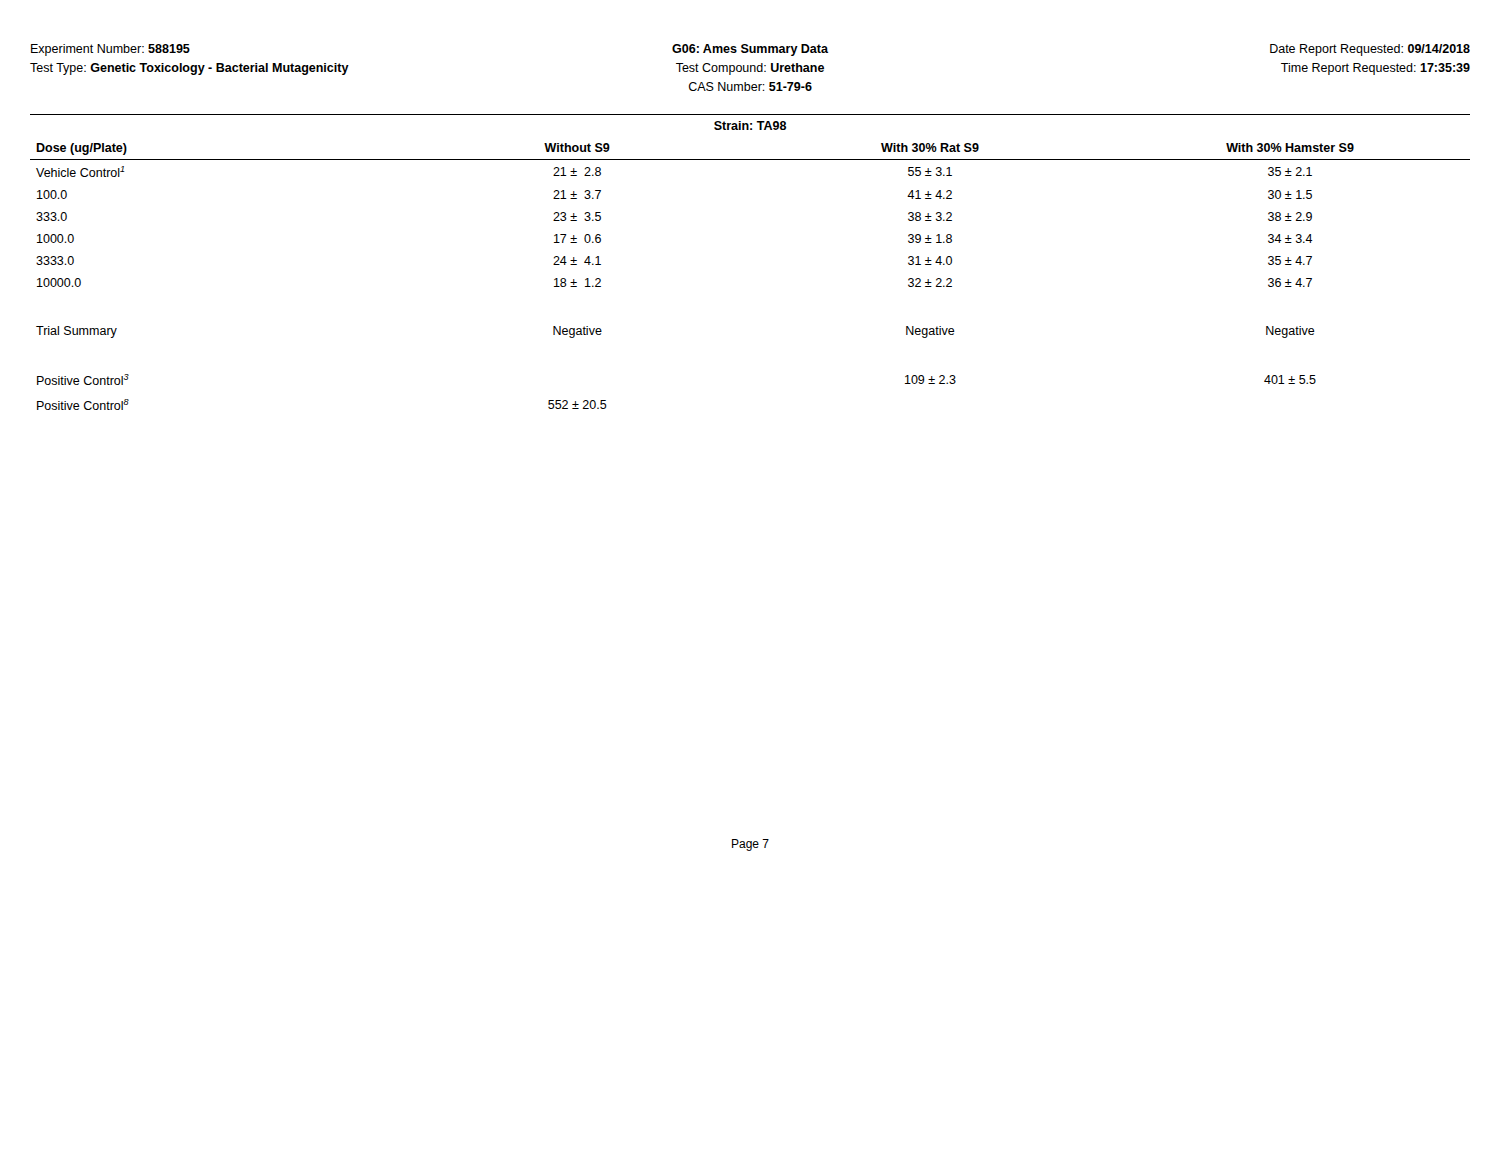Experiment Number: 588195
Test Type: Genetic Toxicology - Bacterial Mutagenicity
G06: Ames Summary Data
Test Compound: Urethane
CAS Number: 51-79-6
Date Report Requested: 09/14/2018
Time Report Requested: 17:35:39
| Strain: TA98 |
| --- |
| Dose (ug/Plate) | Without S9 | With 30% Rat S9 | With 30% Hamster S9 |
| Vehicle Control 1 | 21 ± 2.8 | 55 ± 3.1 | 35 ± 2.1 |
| 100.0 | 21 ± 3.7 | 41 ± 4.2 | 30 ± 1.5 |
| 333.0 | 23 ± 3.5 | 38 ± 3.2 | 38 ± 2.9 |
| 1000.0 | 17 ± 0.6 | 39 ± 1.8 | 34 ± 3.4 |
| 3333.0 | 24 ± 4.1 | 31 ± 4.0 | 35 ± 4.7 |
| 10000.0 | 18 ± 1.2 | 32 ± 2.2 | 36 ± 4.7 |
| Trial Summary | Negative | Negative | Negative |
| Positive Control 3 | | 109 ± 2.3 | 401 ± 5.5 |
| Positive Control 8 | 552 ± 20.5 | | |
Page 7